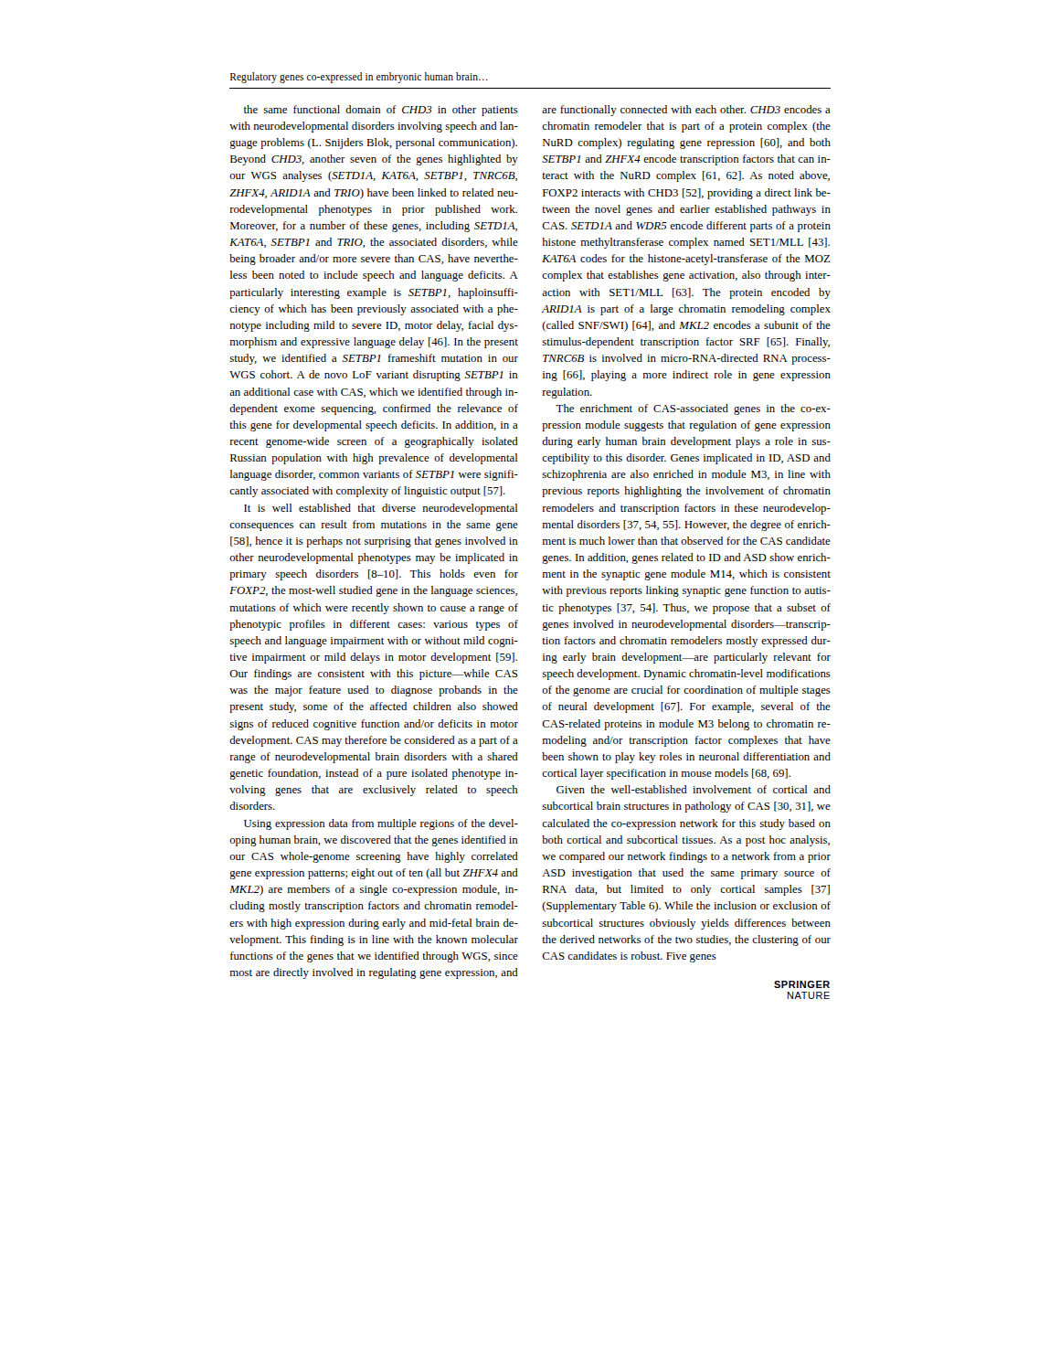Regulatory genes co-expressed in embryonic human brain…
the same functional domain of CHD3 in other patients with neurodevelopmental disorders involving speech and language problems (L. Snijders Blok, personal communication). Beyond CHD3, another seven of the genes highlighted by our WGS analyses (SETD1A, KAT6A, SETBP1, TNRC6B, ZHFX4, ARID1A and TRIO) have been linked to related neurodevelopmental phenotypes in prior published work. Moreover, for a number of these genes, including SETD1A, KAT6A, SETBP1 and TRIO, the associated disorders, while being broader and/or more severe than CAS, have nevertheless been noted to include speech and language deficits. A particularly interesting example is SETBP1, haploinsufficiency of which has been previously associated with a phenotype including mild to severe ID, motor delay, facial dysmorphism and expressive language delay [46]. In the present study, we identified a SETBP1 frameshift mutation in our WGS cohort. A de novo LoF variant disrupting SETBP1 in an additional case with CAS, which we identified through independent exome sequencing, confirmed the relevance of this gene for developmental speech deficits. In addition, in a recent genome-wide screen of a geographically isolated Russian population with high prevalence of developmental language disorder, common variants of SETBP1 were significantly associated with complexity of linguistic output [57].
It is well established that diverse neurodevelopmental consequences can result from mutations in the same gene [58], hence it is perhaps not surprising that genes involved in other neurodevelopmental phenotypes may be implicated in primary speech disorders [8–10]. This holds even for FOXP2, the most-well studied gene in the language sciences, mutations of which were recently shown to cause a range of phenotypic profiles in different cases: various types of speech and language impairment with or without mild cognitive impairment or mild delays in motor development [59]. Our findings are consistent with this picture—while CAS was the major feature used to diagnose probands in the present study, some of the affected children also showed signs of reduced cognitive function and/or deficits in motor development. CAS may therefore be considered as a part of a range of neurodevelopmental brain disorders with a shared genetic foundation, instead of a pure isolated phenotype involving genes that are exclusively related to speech disorders.
Using expression data from multiple regions of the developing human brain, we discovered that the genes identified in our CAS whole-genome screening have highly correlated gene expression patterns; eight out of ten (all but ZHFX4 and MKL2) are members of a single co-expression module, including mostly transcription factors and chromatin remodelers with high expression during early and mid-fetal brain development. This finding is in line with the known molecular functions of the genes that we identified through WGS, since most are directly involved in regulating gene expression, and are functionally connected with each other. CHD3 encodes a chromatin remodeler that is part of a protein complex (the NuRD complex) regulating gene repression [60], and both SETBP1 and ZHFX4 encode transcription factors that can interact with the NuRD complex [61, 62]. As noted above, FOXP2 interacts with CHD3 [52], providing a direct link between the novel genes and earlier established pathways in CAS. SETD1A and WDR5 encode different parts of a protein histone methyltransferase complex named SET1/MLL [43]. KAT6A codes for the histone-acetyl-transferase of the MOZ complex that establishes gene activation, also through interaction with SET1/MLL [63]. The protein encoded by ARID1A is part of a large chromatin remodeling complex (called SNF/SWI) [64], and MKL2 encodes a subunit of the stimulus-dependent transcription factor SRF [65]. Finally, TNRC6B is involved in micro-RNA-directed RNA processing [66], playing a more indirect role in gene expression regulation.
The enrichment of CAS-associated genes in the co-expression module suggests that regulation of gene expression during early human brain development plays a role in susceptibility to this disorder. Genes implicated in ID, ASD and schizophrenia are also enriched in module M3, in line with previous reports highlighting the involvement of chromatin remodelers and transcription factors in these neurodevelopmental disorders [37, 54, 55]. However, the degree of enrichment is much lower than that observed for the CAS candidate genes. In addition, genes related to ID and ASD show enrichment in the synaptic gene module M14, which is consistent with previous reports linking synaptic gene function to autistic phenotypes [37, 54]. Thus, we propose that a subset of genes involved in neurodevelopmental disorders—transcription factors and chromatin remodelers mostly expressed during early brain development—are particularly relevant for speech development. Dynamic chromatin-level modifications of the genome are crucial for coordination of multiple stages of neural development [67]. For example, several of the CAS-related proteins in module M3 belong to chromatin remodeling and/or transcription factor complexes that have been shown to play key roles in neuronal differentiation and cortical layer specification in mouse models [68, 69].
Given the well-established involvement of cortical and subcortical brain structures in pathology of CAS [30, 31], we calculated the co-expression network for this study based on both cortical and subcortical tissues. As a post hoc analysis, we compared our network findings to a network from a prior ASD investigation that used the same primary source of RNA data, but limited to only cortical samples [37] (Supplementary Table 6). While the inclusion or exclusion of subcortical structures obviously yields differences between the derived networks of the two studies, the clustering of our CAS candidates is robust. Five genes
SPRINGER NATURE